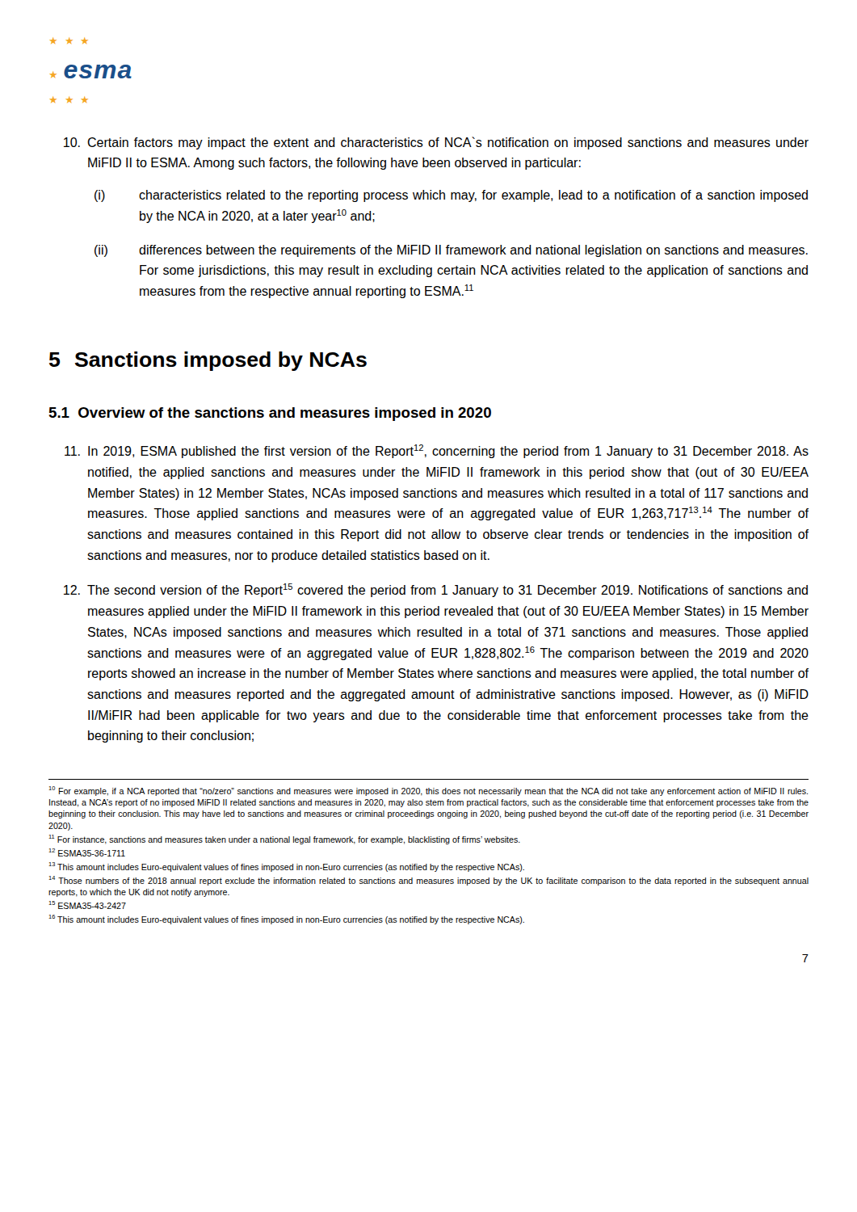★ ★ ★
★ esma
★ ★ ★
10. Certain factors may impact the extent and characteristics of NCA`s notification on imposed sanctions and measures under MiFID II to ESMA. Among such factors, the following have been observed in particular:
(i) characteristics related to the reporting process which may, for example, lead to a notification of a sanction imposed by the NCA in 2020, at a later year10 and;
(ii) differences between the requirements of the MiFID II framework and national legislation on sanctions and measures. For some jurisdictions, this may result in excluding certain NCA activities related to the application of sanctions and measures from the respective annual reporting to ESMA.11
5 Sanctions imposed by NCAs
5.1 Overview of the sanctions and measures imposed in 2020
11. In 2019, ESMA published the first version of the Report12, concerning the period from 1 January to 31 December 2018. As notified, the applied sanctions and measures under the MiFID II framework in this period show that (out of 30 EU/EEA Member States) in 12 Member States, NCAs imposed sanctions and measures which resulted in a total of 117 sanctions and measures. Those applied sanctions and measures were of an aggregated value of EUR 1,263,71713.14 The number of sanctions and measures contained in this Report did not allow to observe clear trends or tendencies in the imposition of sanctions and measures, nor to produce detailed statistics based on it.
12. The second version of the Report15 covered the period from 1 January to 31 December 2019. Notifications of sanctions and measures applied under the MiFID II framework in this period revealed that (out of 30 EU/EEA Member States) in 15 Member States, NCAs imposed sanctions and measures which resulted in a total of 371 sanctions and measures. Those applied sanctions and measures were of an aggregated value of EUR 1,828,802.16 The comparison between the 2019 and 2020 reports showed an increase in the number of Member States where sanctions and measures were applied, the total number of sanctions and measures reported and the aggregated amount of administrative sanctions imposed. However, as (i) MiFID II/MiFIR had been applicable for two years and due to the considerable time that enforcement processes take from the beginning to their conclusion;
10 For example, if a NCA reported that “no/zero” sanctions and measures were imposed in 2020, this does not necessarily mean that the NCA did not take any enforcement action of MiFID II rules. Instead, a NCA’s report of no imposed MiFID II related sanctions and measures in 2020, may also stem from practical factors, such as the considerable time that enforcement processes take from the beginning to their conclusion. This may have led to sanctions and measures or criminal proceedings ongoing in 2020, being pushed beyond the cut-off date of the reporting period (i.e. 31 December 2020).
11 For instance, sanctions and measures taken under a national legal framework, for example, blacklisting of firms’ websites.
12 ESMA35-36-1711
13 This amount includes Euro-equivalent values of fines imposed in non-Euro currencies (as notified by the respective NCAs).
14 Those numbers of the 2018 annual report exclude the information related to sanctions and measures imposed by the UK to facilitate comparison to the data reported in the subsequent annual reports, to which the UK did not notify anymore.
15 ESMA35-43-2427
16 This amount includes Euro-equivalent values of fines imposed in non-Euro currencies (as notified by the respective NCAs).
7